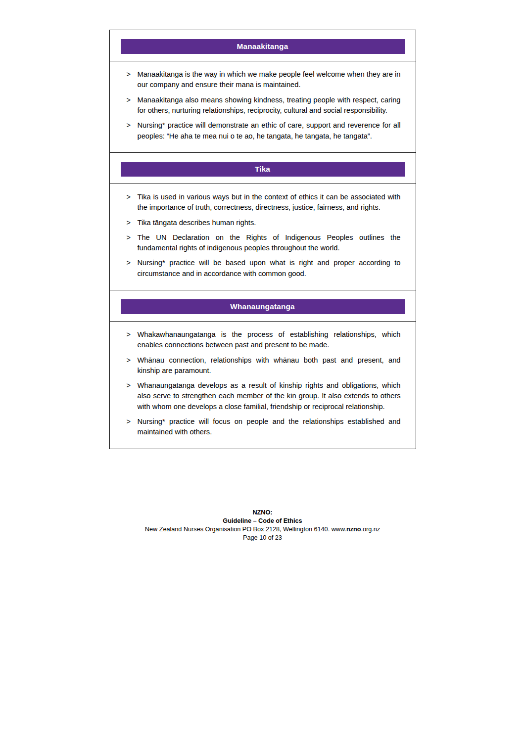Manaakitanga
Manaakitanga is the way in which we make people feel welcome when they are in our company and ensure their mana is maintained.
Manaakitanga also means showing kindness, treating people with respect, caring for others, nurturing relationships, reciprocity, cultural and social responsibility.
Nursing* practice will demonstrate an ethic of care, support and reverence for all peoples: “He aha te mea nui o te ao, he tangata, he tangata, he tangata”.
Tika
Tika is used in various ways but in the context of ethics it can be associated with the importance of truth, correctness, directness, justice, fairness, and rights.
Tika tāngata describes human rights.
The UN Declaration on the Rights of Indigenous Peoples outlines the fundamental rights of indigenous peoples throughout the world.
Nursing* practice will be based upon what is right and proper according to circumstance and in accordance with common good.
Whanaungatanga
Whakawhanaungatanga is the process of establishing relationships, which enables connections between past and present to be made.
Whānau connection, relationships with whānau both past and present, and kinship are paramount.
Whanaungatanga develops as a result of kinship rights and obligations, which also serve to strengthen each member of the kin group. It also extends to others with whom one develops a close familial, friendship or reciprocal relationship.
Nursing* practice will focus on people and the relationships established and maintained with others.
NZNO:
Guideline – Code of Ethics
New Zealand Nurses Organisation PO Box 2128, Wellington 6140. www.nzno.org.nz
Page 10 of 23